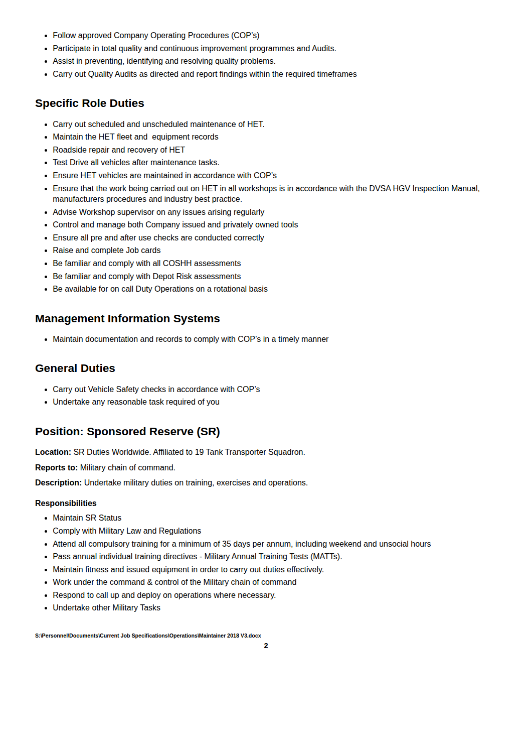Follow approved Company Operating Procedures (COP’s)
Participate in total quality and continuous improvement programmes and Audits.
Assist in preventing, identifying and resolving quality problems.
Carry out Quality Audits as directed and report findings within the required timeframes
Specific Role Duties
Carry out scheduled and unscheduled maintenance of HET.
Maintain the HET fleet and equipment records
Roadside repair and recovery of HET
Test Drive all vehicles after maintenance tasks.
Ensure HET vehicles are maintained in accordance with COP’s
Ensure that the work being carried out on HET in all workshops is in accordance with the DVSA HGV Inspection Manual, manufacturers procedures and industry best practice.
Advise Workshop supervisor on any issues arising regularly
Control and manage both Company issued and privately owned tools
Ensure all pre and after use checks are conducted correctly
Raise and complete Job cards
Be familiar and comply with all COSHH assessments
Be familiar and comply with Depot Risk assessments
Be available for on call Duty Operations on a rotational basis
Management Information Systems
Maintain documentation and records to comply with COP’s in a timely manner
General Duties
Carry out Vehicle Safety checks in accordance with COP’s
Undertake any reasonable task required of you
Position: Sponsored Reserve (SR)
Location: SR Duties Worldwide. Affiliated to 19 Tank Transporter Squadron.
Reports to: Military chain of command.
Description: Undertake military duties on training, exercises and operations.
Responsibilities
Maintain SR Status
Comply with Military Law and Regulations
Attend all compulsory training for a minimum of 35 days per annum, including weekend and unsocial hours
Pass annual individual training directives - Military Annual Training Tests (MATTs).
Maintain fitness and issued equipment in order to carry out duties effectively.
Work under the command & control of the Military chain of command
Respond to call up and deploy on operations where necessary.
Undertake other Military Tasks
S:\Personnel\Documents\Current Job Specifications\Operations\Maintainer 2018 V3.docx
2